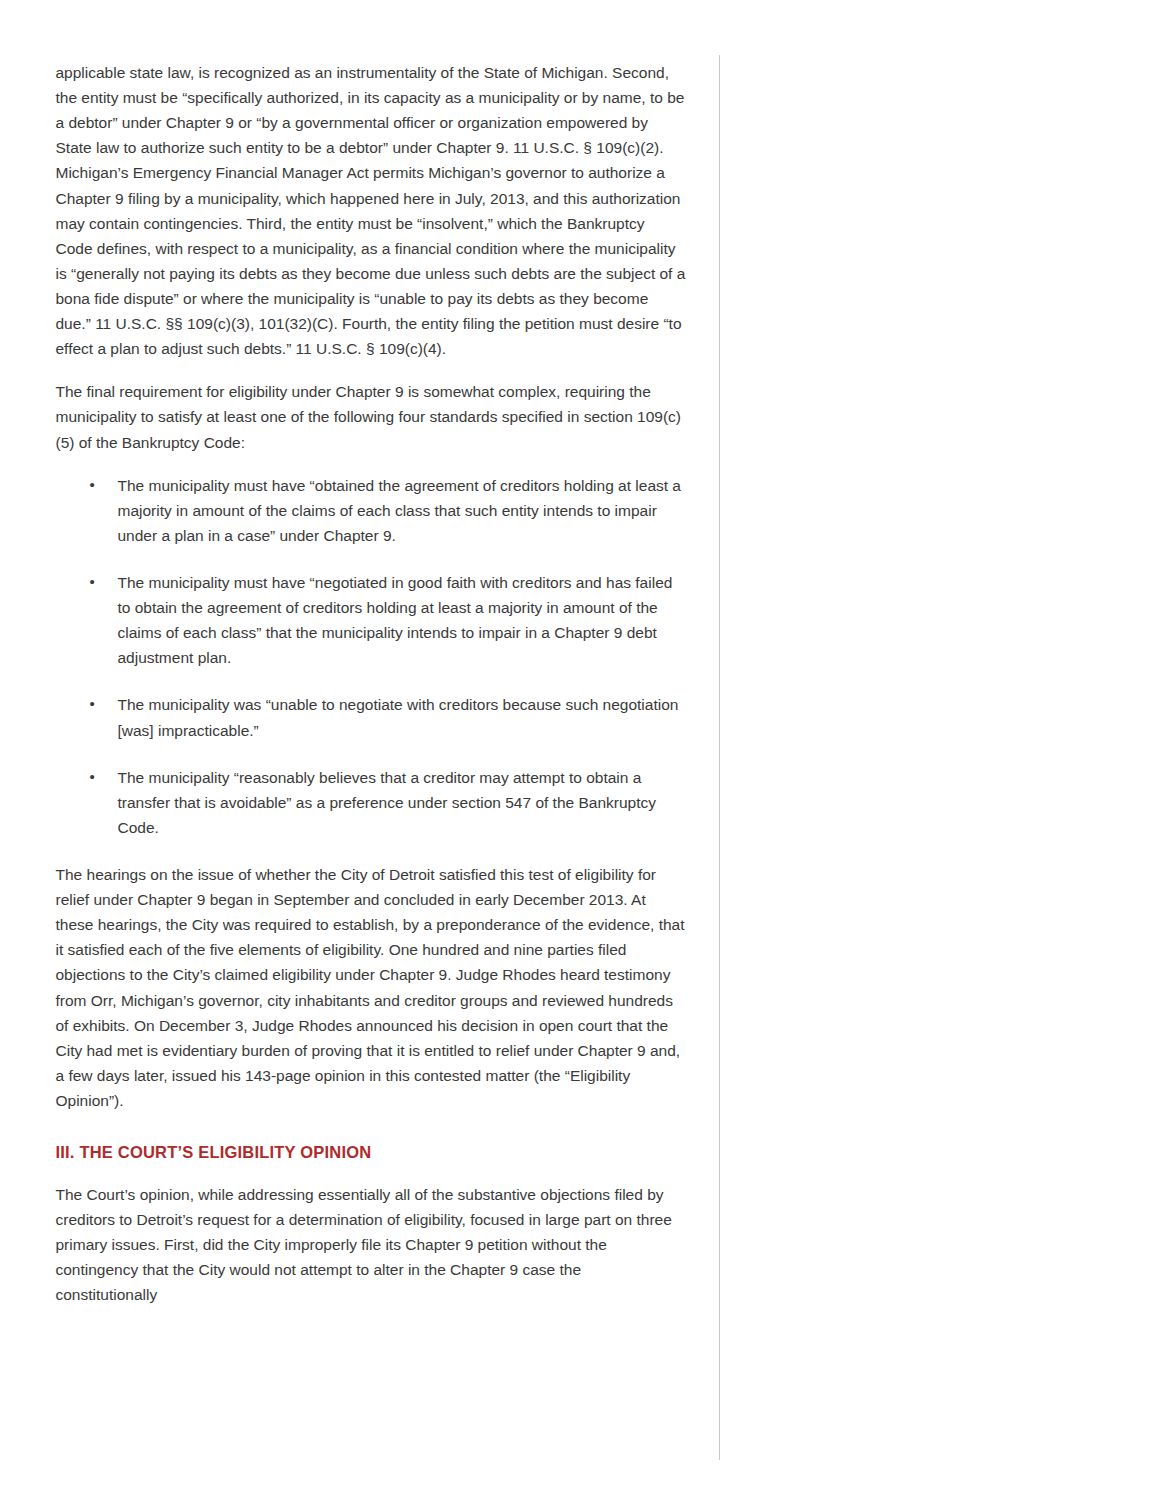applicable state law, is recognized as an instrumentality of the State of Michigan. Second, the entity must be “specifically authorized, in its capacity as a municipality or by name, to be a debtor” under Chapter 9 or “by a governmental officer or organization empowered by State law to authorize such entity to be a debtor” under Chapter 9. 11 U.S.C. § 109(c)(2). Michigan’s Emergency Financial Manager Act permits Michigan’s governor to authorize a Chapter 9 filing by a municipality, which happened here in July, 2013, and this authorization may contain contingencies. Third, the entity must be “insolvent,” which the Bankruptcy Code defines, with respect to a municipality, as a financial condition where the municipality is “generally not paying its debts as they become due unless such debts are the subject of a bona fide dispute” or where the municipality is “unable to pay its debts as they become due.” 11 U.S.C. §§ 109(c)(3), 101(32)(C). Fourth, the entity filing the petition must desire “to effect a plan to adjust such debts.” 11 U.S.C. § 109(c)(4).
The final requirement for eligibility under Chapter 9 is somewhat complex, requiring the municipality to satisfy at least one of the following four standards specified in section 109(c)(5) of the Bankruptcy Code:
The municipality must have “obtained the agreement of creditors holding at least a majority in amount of the claims of each class that such entity intends to impair under a plan in a case” under Chapter 9.
The municipality must have “negotiated in good faith with creditors and has failed to obtain the agreement of creditors holding at least a majority in amount of the claims of each class” that the municipality intends to impair in a Chapter 9 debt adjustment plan.
The municipality was “unable to negotiate with creditors because such negotiation [was] impracticable.”
The municipality “reasonably believes that a creditor may attempt to obtain a transfer that is avoidable” as a preference under section 547 of the Bankruptcy Code.
The hearings on the issue of whether the City of Detroit satisfied this test of eligibility for relief under Chapter 9 began in September and concluded in early December 2013. At these hearings, the City was required to establish, by a preponderance of the evidence, that it satisfied each of the five elements of eligibility. One hundred and nine parties filed objections to the City’s claimed eligibility under Chapter 9. Judge Rhodes heard testimony from Orr, Michigan’s governor, city inhabitants and creditor groups and reviewed hundreds of exhibits. On December 3, Judge Rhodes announced his decision in open court that the City had met is evidentiary burden of proving that it is entitled to relief under Chapter 9 and, a few days later, issued his 143-page opinion in this contested matter (the “Eligibility Opinion”).
III. THE COURT’S ELIGIBILITY OPINION
The Court’s opinion, while addressing essentially all of the substantive objections filed by creditors to Detroit’s request for a determination of eligibility, focused in large part on three primary issues. First, did the City improperly file its Chapter 9 petition without the contingency that the City would not attempt to alter in the Chapter 9 case the constitutionally